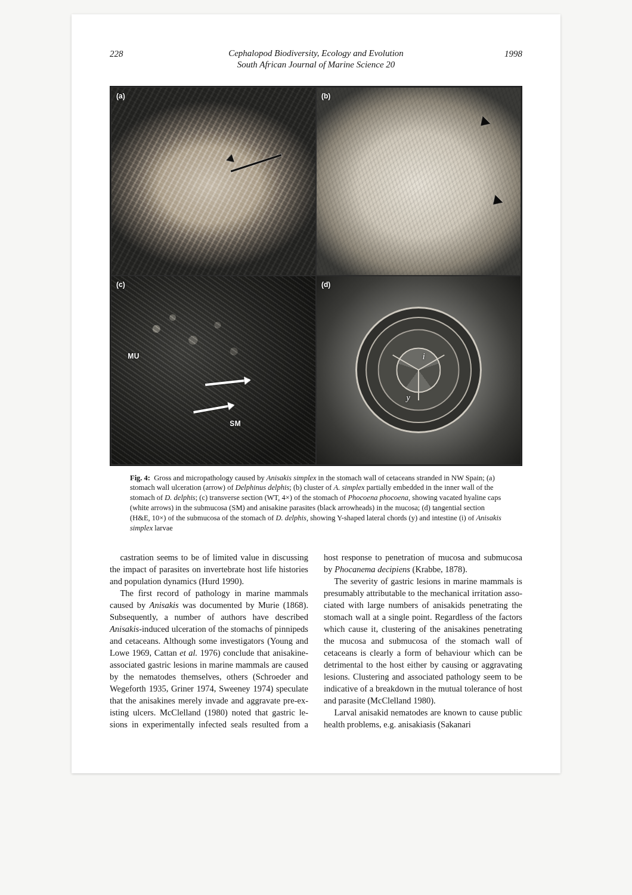228
Cephalopod Biodiversity, Ecology and Evolution South African Journal of Marine Science 20
1998
(a)
(b)
(c) MU SM
(d) i y
Fig. 4: Gross and micropathology caused by Anisakis simplex in the stomach wall of cetaceans stranded in NW Spain; (a) stomach wall ulceration (arrow) of Delphinus delphis; (b) cluster of A. simplex partially embedded in the inner wall of the stomach of D. delphis; (c) transverse section (WT, 4×) of the stomach of Phocoena phocoena, showing vacated hyaline caps (white arrows) in the submucosa (SM) and anisakine parasites (black arrowheads) in the mucosa; (d) tangential section (H&E, 10×) of the submucosa of the stomach of D. delphis, showing Y-shaped lateral chords (y) and intestine (i) of Anisakis simplex larvae
castration seems to be of limited value in discussing the impact of parasites on invertebrate host life histories and population dynamics (Hurd 1990).
The first record of pathology in marine mammals caused by Anisakis was documented by Murie (1868). Subsequently, a number of authors have described Anisakis-induced ulceration of the stomachs of pinnipeds and cetaceans. Although some investigators (Young and Lowe 1969, Cattan et al. 1976) conclude that anisakine-associated gastric lesions in marine mammals are caused by the nematodes themselves, others (Schroeder and Wegeforth 1935, Griner 1974, Sweeney 1974) speculate that the anisakines merely invade and aggravate pre-existing ulcers. McClelland (1980) noted that gastric lesions in experimentally infected seals resulted from a host response to penetration of mucosa and submucosa by Phocanema decipiens (Krabbe, 1878).
The severity of gastric lesions in marine mammals is presumably attributable to the mechanical irritation associated with large numbers of anisakids penetrating the stomach wall at a single point. Regardless of the factors which cause it, clustering of the anisakines penetrating the mucosa and submucosa of the stomach wall of cetaceans is clearly a form of behaviour which can be detrimental to the host either by causing or aggravating lesions. Clustering and associated pathology seem to be indicative of a breakdown in the mutual tolerance of host and parasite (McClelland 1980).
Larval anisakid nematodes are known to cause public health problems, e.g. anisakiasis (Sakanari